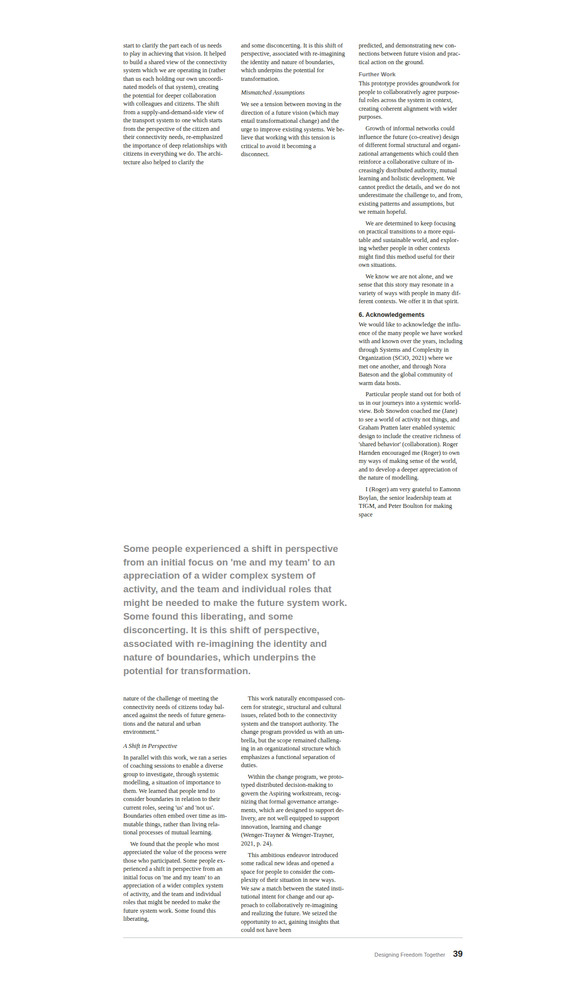start to clarify the part each of us needs to play in achieving that vision. It helped to build a shared view of the connectivity system which we are operating in (rather than us each holding our own uncoordinated models of that system), creating the potential for deeper collaboration with colleagues and citizens. The shift from a supply-and-demand-side view of the transport system to one which starts from the perspective of the citizen and their connectivity needs, re-emphasized the importance of deep relationships with citizens in everything we do. The architecture also helped to clarify the
and some disconcerting. It is this shift of perspective, associated with re-imagining the identity and nature of boundaries, which underpins the potential for transformation.
Mismatched Assumptions
We see a tension between moving in the direction of a future vision (which may entail transformational change) and the urge to improve existing systems. We believe that working with this tension is critical to avoid it becoming a disconnect.
predicted, and demonstrating new connections between future vision and practical action on the ground.
Further Work
This prototype provides groundwork for people to collaboratively agree purposeful roles across the system in context, creating coherent alignment with wider purposes.
Growth of informal networks could influence the future (co-creative) design of different formal structural and organizational arrangements which could then reinforce a collaborative culture of increasingly distributed authority, mutual learning and holistic development. We cannot predict the details, and we do not underestimate the challenge to, and from, existing patterns and assumptions, but we remain hopeful.
We are determined to keep focusing on practical transitions to a more equitable and sustainable world, and exploring whether people in other contexts might find this method useful for their own situations.
We know we are not alone, and we sense that this story may resonate in a variety of ways with people in many different contexts. We offer it in that spirit.
6. Acknowledgements
We would like to acknowledge the influence of the many people we have worked with and known over the years, including through Systems and Complexity in Organization (SCiO, 2021) where we met one another, and through Nora Bateson and the global community of warm data hosts.
Particular people stand out for both of us in our journeys into a systemic worldview. Bob Snowdon coached me (Jane) to see a world of activity not things, and Graham Pratten later enabled systemic design to include the creative richness of 'shared behavior' (collaboration). Roger Harnden encouraged me (Roger) to own my ways of making sense of the world, and to develop a deeper appreciation of the nature of modelling.
I (Roger) am very grateful to Eamonn Boylan, the senior leadership team at TfGM, and Peter Boulton for making space
Some people experienced a shift in perspective from an initial focus on 'me and my team' to an appreciation of a wider complex system of activity, and the team and individual roles that might be needed to make the future system work. Some found this liberating, and some disconcerting. It is this shift of perspective, associated with re-imagining the identity and nature of boundaries, which underpins the potential for transformation.
nature of the challenge of meeting the connectivity needs of citizens today balanced against the needs of future generations and the natural and urban environment."
A Shift in Perspective
In parallel with this work, we ran a series of coaching sessions to enable a diverse group to investigate, through systemic modelling, a situation of importance to them. We learned that people tend to consider boundaries in relation to their current roles, seeing 'us' and 'not us'. Boundaries often embed over time as immutable things, rather than living relational processes of mutual learning.
We found that the people who most appreciated the value of the process were those who participated. Some people experienced a shift in perspective from an initial focus on 'me and my team' to an appreciation of a wider complex system of activity, and the team and individual roles that might be needed to make the future system work. Some found this liberating,
This work naturally encompassed concern for strategic, structural and cultural issues, related both to the connectivity system and the transport authority. The change program provided us with an umbrella, but the scope remained challenging in an organizational structure which emphasizes a functional separation of duties.
Within the change program, we prototyped distributed decision-making to govern the Aspiring workstream, recognizing that formal governance arrangements, which are designed to support delivery, are not well equipped to support innovation, learning and change (Wenger-Trayner & Wenger-Trayner, 2021, p. 24).
This ambitious endeavor introduced some radical new ideas and opened a space for people to consider the complexity of their situation in new ways. We saw a match between the stated institutional intent for change and our approach to collaboratively re-imagining and realizing the future. We seized the opportunity to act, gaining insights that could not have been
Designing Freedom Together 39